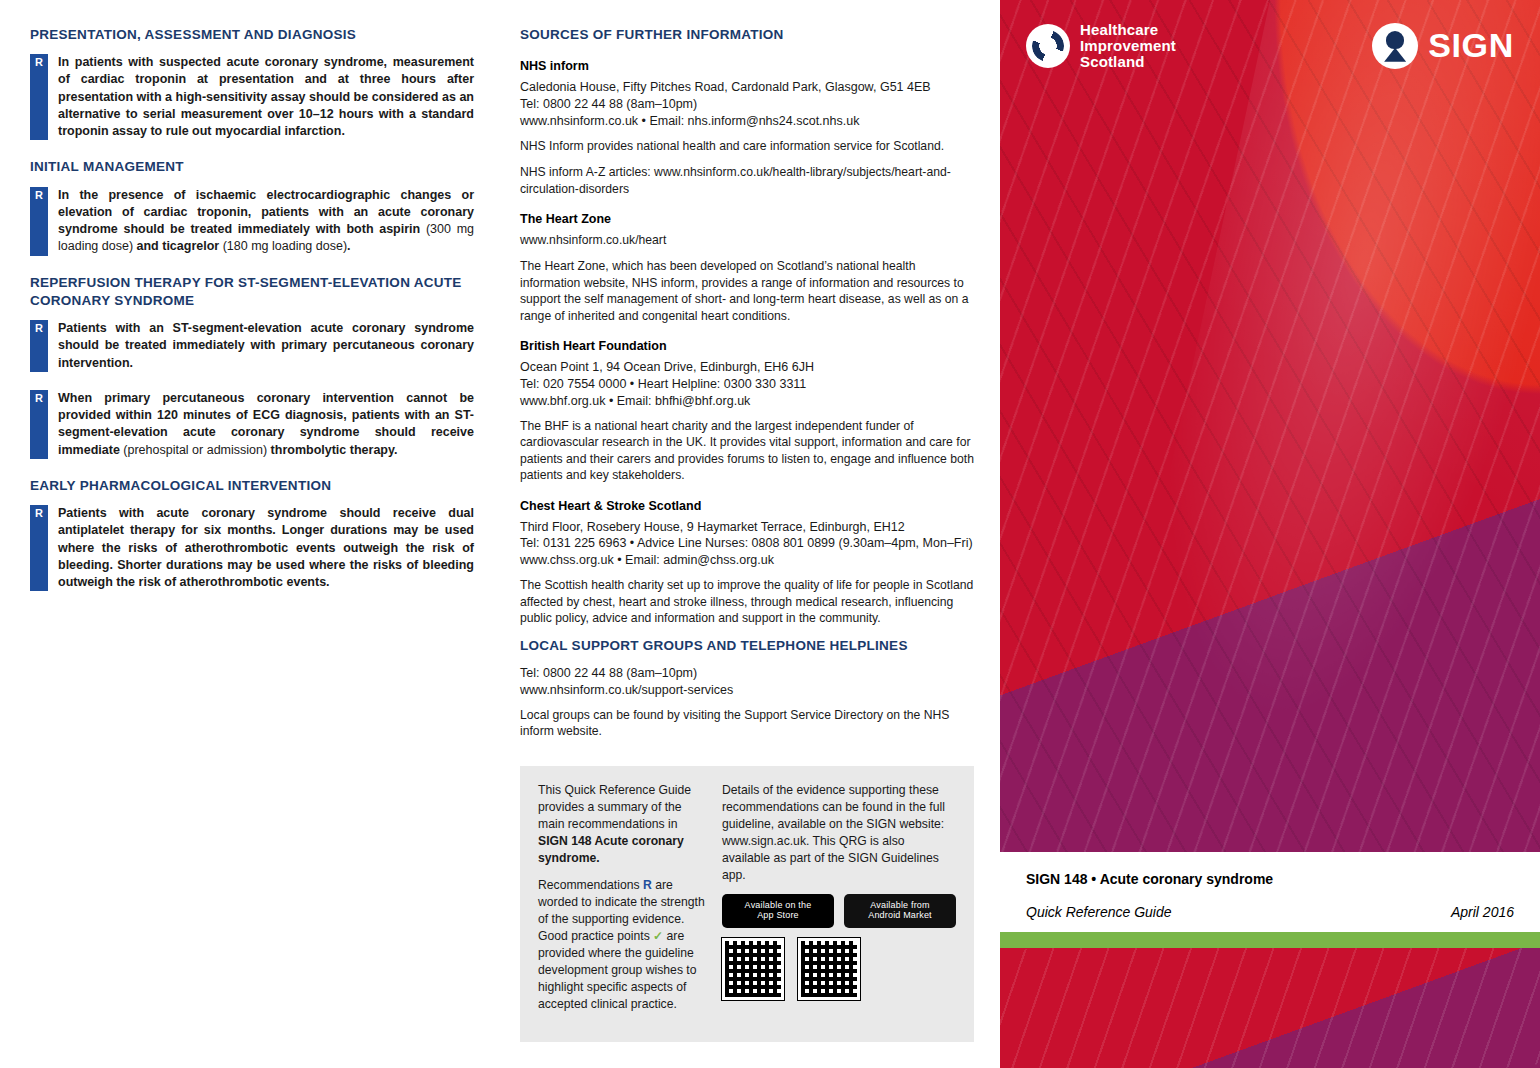Presentation, assessment and diagnosis
R
In patients with suspected acute coronary syndrome, measurement of cardiac troponin at presentation and at three hours after presentation with a high-sensitivity assay should be considered as an alternative to serial measurement over 10–12 hours with a standard troponin assay to rule out myocardial infarction.
Initial management
R
In the presence of ischaemic electrocardiographic changes or elevation of cardiac troponin, patients with an acute coronary syndrome should be treated immediately with both aspirin (300 mg loading dose) and ticagrelor (180 mg loading dose).
Reperfusion therapy for ST-segment-elevation acute coronary syndrome
R
Patients with an ST-segment-elevation acute coronary syndrome should be treated immediately with primary percutaneous coronary intervention.
R
When primary percutaneous coronary intervention cannot be provided within 120 minutes of ECG diagnosis, patients with an ST-segment-elevation acute coronary syndrome should receive immediate (prehospital or admission) thrombolytic therapy.
Early pharmacological intervention
R
Patients with acute coronary syndrome should receive dual antiplatelet therapy for six months. Longer durations may be used where the risks of atherothrombotic events outweigh the risk of bleeding. Shorter durations may be used where the risks of bleeding outweigh the risk of atherothrombotic events.
Sources of further information
NHS inform
Caledonia House, Fifty Pitches Road, Cardonald Park, Glasgow, G51 4EB
Tel: 0800 22 44 88 (8am–10pm)
www.nhsinform.co.uk • Email: nhs.inform@nhs24.scot.nhs.uk
NHS Inform provides national health and care information service for Scotland.
NHS inform A-Z articles: www.nhsinform.co.uk/health-library/subjects/heart-and-circulation-disorders
The Heart Zone
www.nhsinform.co.uk/heart
The Heart Zone, which has been developed on Scotland’s national health information website, NHS inform, provides a range of information and resources to support the self management of short- and long-term heart disease, as well as on a range of inherited and congenital heart conditions.
British Heart Foundation
Ocean Point 1, 94 Ocean Drive, Edinburgh, EH6 6JH
Tel: 020 7554 0000 • Heart Helpline: 0300 330 3311
www.bhf.org.uk • Email: bhfhi@bhf.org.uk
The BHF is a national heart charity and the largest independent funder of cardiovascular research in the UK. It provides vital support, information and care for patients and their carers and provides forums to listen to, engage and influence both patients and key stakeholders.
Chest Heart & Stroke Scotland
Third Floor, Rosebery House, 9 Haymarket Terrace, Edinburgh, EH12
Tel: 0131 225 6963 • Advice Line Nurses: 0808 801 0899 (9.30am–4pm, Mon–Fri)
www.chss.org.uk • Email: admin@chss.org.uk
The Scottish health charity set up to improve the quality of life for people in Scotland affected by chest, heart and stroke illness, through medical research, influencing public policy, advice and information and support in the community.
Local support groups and telephone helplines
Tel: 0800 22 44 88 (8am–10pm)
www.nhsinform.co.uk/support-services
Local groups can be found by visiting the Support Service Directory on the NHS inform website.
This Quick Reference Guide provides a summary of the main recommendations in SIGN 148 Acute coronary syndrome.
Recommendations R are worded to indicate the strength of the supporting evidence. Good practice points ✓ are provided where the guideline development group wishes to highlight specific aspects of accepted clinical practice.
Details of the evidence supporting these recommendations can be found in the full guideline, available on the SIGN website: www.sign.ac.uk. This QRG is also available as part of the SIGN Guidelines app.
Available on the
App Store
Available from
Android Market
Healthcare
Improvement
Scotland
SIGN
SIGN 148 • Acute coronary syndrome
Quick Reference Guide April 2016